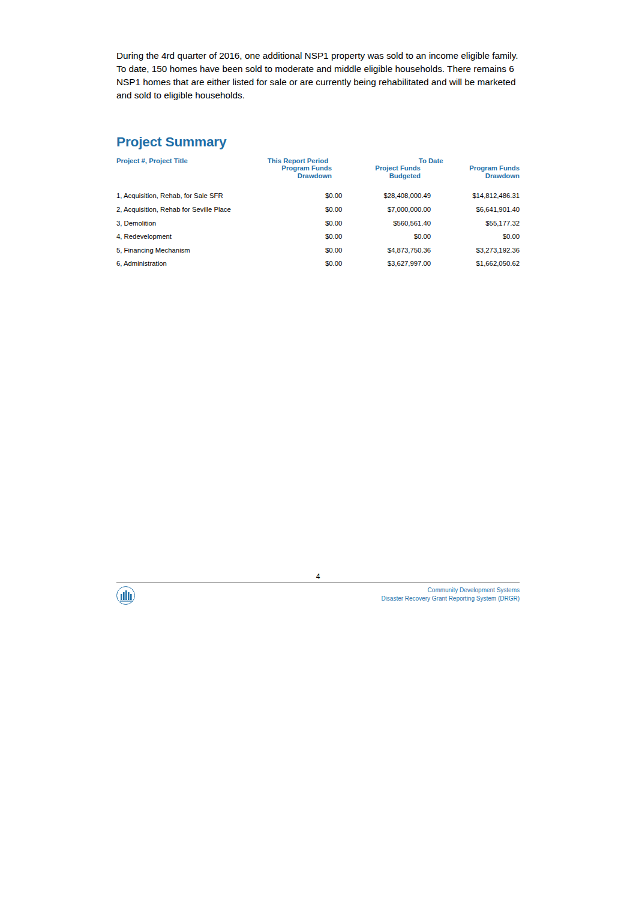During the 4rd quarter of 2016, one additional NSP1 property was sold to an income eligible family. To date, 150 homes have been sold to moderate and middle eligible households. There remains 6 NSP1 homes that are either listed for sale or are currently being rehabilitated and will be marketed and sold to eligible households.
Project Summary
| Project #, Project Title | This Report Period | To Date |
| --- | --- | --- |
| | Program Funds Drawdown | Project Funds Budgeted | Program Funds Drawdown |
| 1, Acquisition, Rehab, for Sale SFR | $0.00 | $28,408,000.49 | $14,812,486.31 |
| 2, Acquisition, Rehab for Seville Place | $0.00 | $7,000,000.00 | $6,641,901.40 |
| 3, Demolition | $0.00 | $560,561.40 | $55,177.32 |
| 4, Redevelopment | $0.00 | $0.00 | $0.00 |
| 5, Financing Mechanism | $0.00 | $4,873,750.36 | $3,273,192.36 |
| 6, Administration | $0.00 | $3,627,997.00 | $1,662,050.62 |
4
Community Development Systems
Disaster Recovery Grant Reporting System (DRGR)